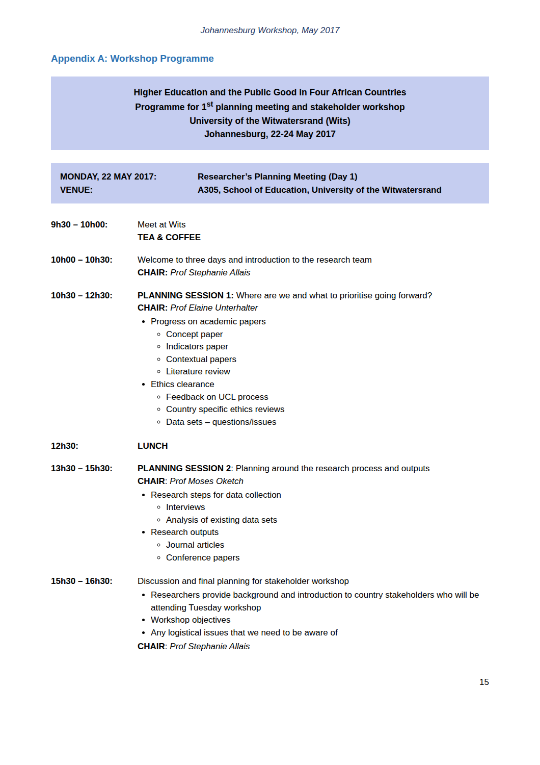Johannesburg Workshop, May 2017
Appendix A: Workshop Programme
Higher Education and the Public Good in Four African Countries
Programme for 1st planning meeting and stakeholder workshop
University of the Witwatersrand (Wits)
Johannesburg, 22-24 May 2017
| MONDAY, 22 MAY 2017: | Researcher’s Planning Meeting (Day 1) |
| VENUE: | A305, School of Education, University of the Witwatersrand |
| 9h30 – 10h00: | Meet at Wits TEA & COFFEE |
| 10h00 – 10h30: | Welcome to three days and introduction to the research team CHAIR: Prof Stephanie Allais |
| 10h30 – 12h30: | PLANNING SESSION 1: Where are we and what to prioritise going forward? CHAIR: Prof Elaine Unterhalter Progress on academic papers Concept paper Indicators paper Contextual papers Literature review Ethics clearance Feedback on UCL process Country specific ethics reviews Data sets – questions/issues |
| 12h30: | LUNCH |
| 13h30 – 15h30: | PLANNING SESSION 2 : Planning around the research process and outputs CHAIR : Prof Moses Oketch Research steps for data collection Interviews Analysis of existing data sets Research outputs Journal articles Conference papers |
| 15h30 – 16h30: | Discussion and final planning for stakeholder workshop Researchers provide background and introduction to country stakeholders who will be attending Tuesday workshop Workshop objectives Any logistical issues that we need to be aware of CHAIR : Prof Stephanie Allais |
15